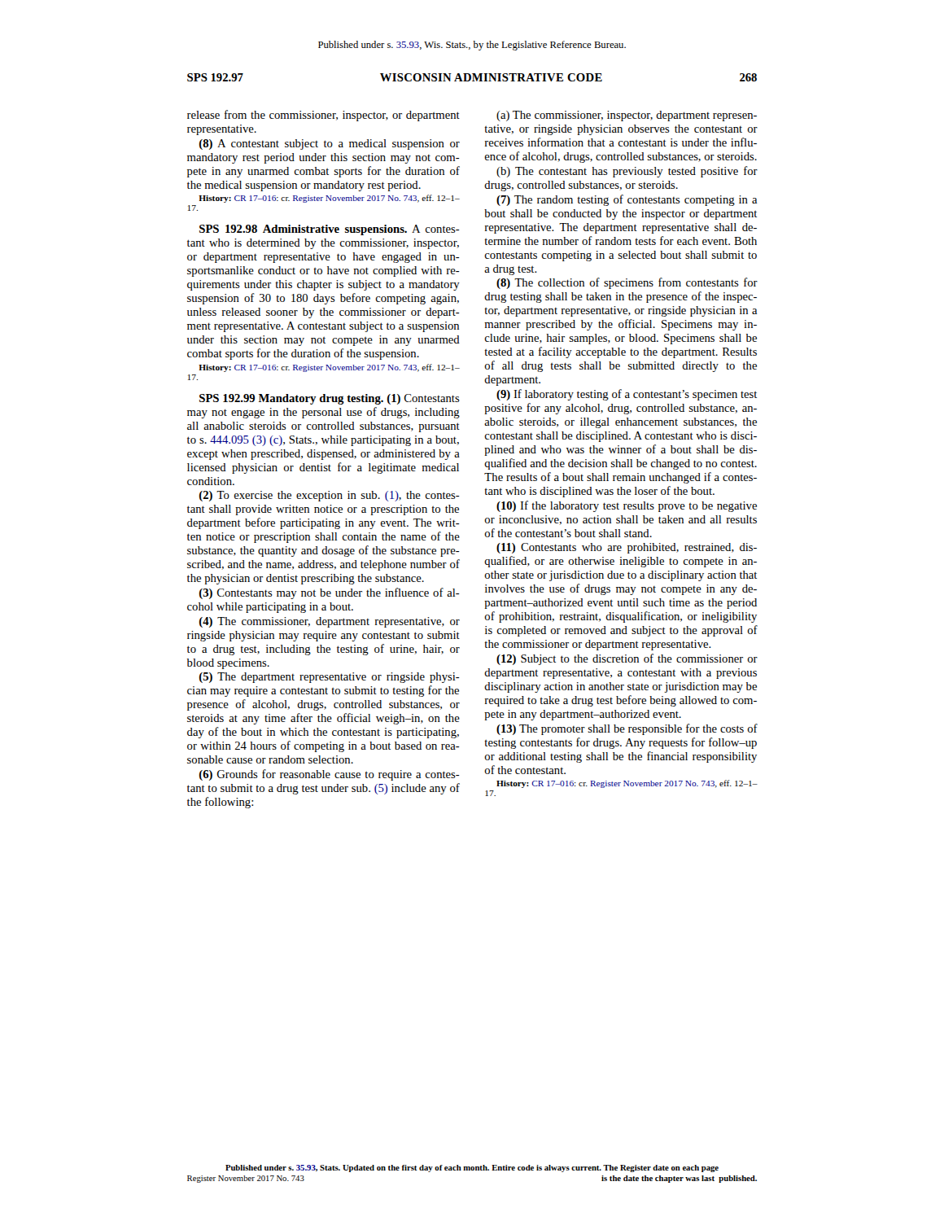Published under s. 35.93, Wis. Stats., by the Legislative Reference Bureau.
SPS 192.97 WISCONSIN ADMINISTRATIVE CODE 268
release from the commissioner, inspector, or department representative.
(8) A contestant subject to a medical suspension or mandatory rest period under this section may not compete in any unarmed combat sports for the duration of the medical suspension or mandatory rest period.
History: CR 17–016: cr. Register November 2017 No. 743, eff. 12–1–17.
SPS 192.98 Administrative suspensions. A contestant who is determined by the commissioner, inspector, or department representative to have engaged in unsportsmanlike conduct or to have not complied with requirements under this chapter is subject to a mandatory suspension of 30 to 180 days before competing again, unless released sooner by the commissioner or department representative. A contestant subject to a suspension under this section may not compete in any unarmed combat sports for the duration of the suspension.
History: CR 17–016: cr. Register November 2017 No. 743, eff. 12–1–17.
SPS 192.99 Mandatory drug testing. (1) Contestants may not engage in the personal use of drugs, including all anabolic steroids or controlled substances, pursuant to s. 444.095 (3) (c), Stats., while participating in a bout, except when prescribed, dispensed, or administered by a licensed physician or dentist for a legitimate medical condition.
(2) To exercise the exception in sub. (1), the contestant shall provide written notice or a prescription to the department before participating in any event. The written notice or prescription shall contain the name of the substance, the quantity and dosage of the substance prescribed, and the name, address, and telephone number of the physician or dentist prescribing the substance.
(3) Contestants may not be under the influence of alcohol while participating in a bout.
(4) The commissioner, department representative, or ringside physician may require any contestant to submit to a drug test, including the testing of urine, hair, or blood specimens.
(5) The department representative or ringside physician may require a contestant to submit to testing for the presence of alcohol, drugs, controlled substances, or steroids at any time after the official weigh–in, on the day of the bout in which the contestant is participating, or within 24 hours of competing in a bout based on reasonable cause or random selection.
(6) Grounds for reasonable cause to require a contestant to submit to a drug test under sub. (5) include any of the following:
(a) The commissioner, inspector, department representative, or ringside physician observes the contestant or receives information that a contestant is under the influence of alcohol, drugs, controlled substances, or steroids.
(b) The contestant has previously tested positive for drugs, controlled substances, or steroids.
(7) The random testing of contestants competing in a bout shall be conducted by the inspector or department representative. The department representative shall determine the number of random tests for each event. Both contestants competing in a selected bout shall submit to a drug test.
(8) The collection of specimens from contestants for drug testing shall be taken in the presence of the inspector, department representative, or ringside physician in a manner prescribed by the official. Specimens may include urine, hair samples, or blood. Specimens shall be tested at a facility acceptable to the department. Results of all drug tests shall be submitted directly to the department.
(9) If laboratory testing of a contestant’s specimen test positive for any alcohol, drug, controlled substance, anabolic steroids, or illegal enhancement substances, the contestant shall be disciplined. A contestant who is disciplined and who was the winner of a bout shall be disqualified and the decision shall be changed to no contest. The results of a bout shall remain unchanged if a contestant who is disciplined was the loser of the bout.
(10) If the laboratory test results prove to be negative or inconclusive, no action shall be taken and all results of the contestant’s bout shall stand.
(11) Contestants who are prohibited, restrained, disqualified, or are otherwise ineligible to compete in another state or jurisdiction due to a disciplinary action that involves the use of drugs may not compete in any department–authorized event until such time as the period of prohibition, restraint, disqualification, or ineligibility is completed or removed and subject to the approval of the commissioner or department representative.
(12) Subject to the discretion of the commissioner or department representative, a contestant with a previous disciplinary action in another state or jurisdiction may be required to take a drug test before being allowed to compete in any department–authorized event.
(13) The promoter shall be responsible for the costs of testing contestants for drugs. Any requests for follow–up or additional testing shall be the financial responsibility of the contestant.
History: CR 17–016: cr. Register November 2017 No. 743, eff. 12–1–17.
Published under s. 35.93, Stats. Updated on the first day of each month. Entire code is always current. The Register date on each page
Register November 2017 No. 743 is the date the chapter was last published.